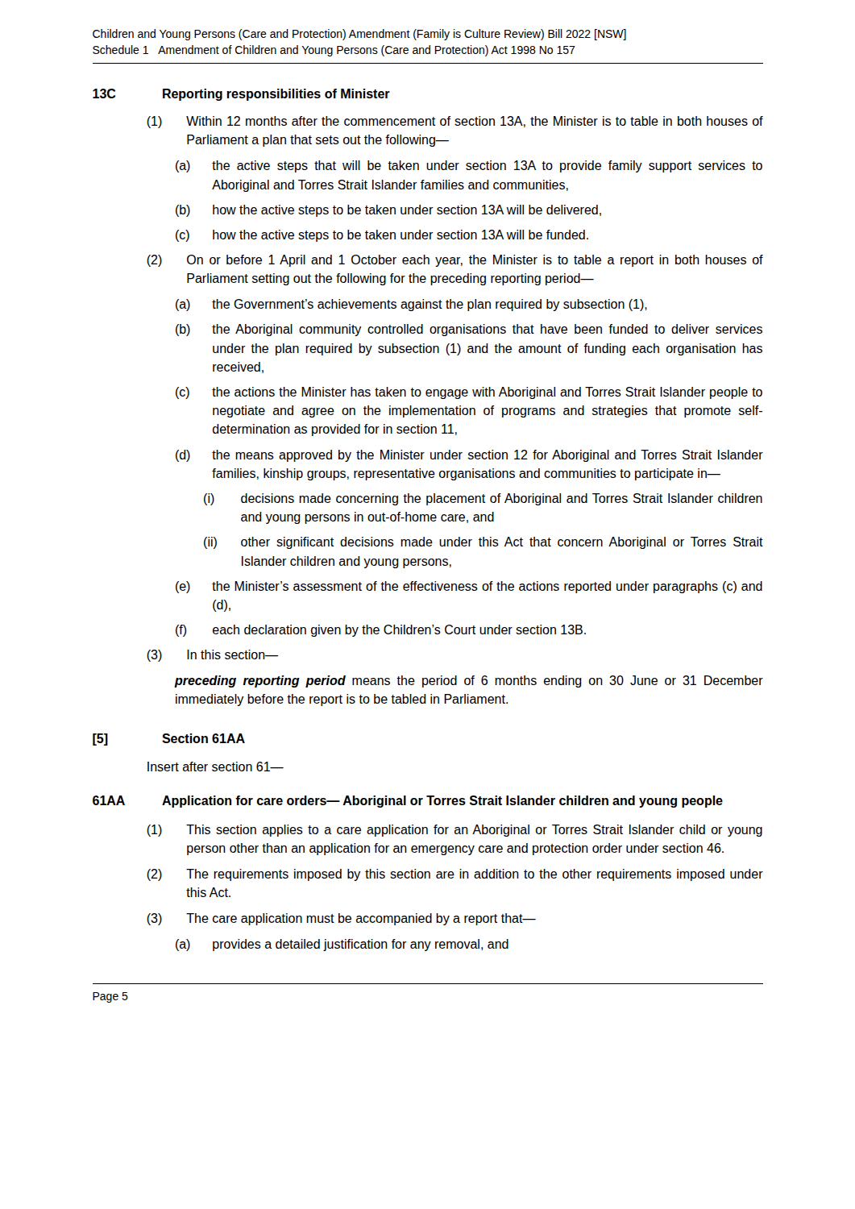Children and Young Persons (Care and Protection) Amendment (Family is Culture Review) Bill 2022 [NSW] Schedule 1 Amendment of Children and Young Persons (Care and Protection) Act 1998 No 157
13C Reporting responsibilities of Minister
(1) Within 12 months after the commencement of section 13A, the Minister is to table in both houses of Parliament a plan that sets out the following—
(a) the active steps that will be taken under section 13A to provide family support services to Aboriginal and Torres Strait Islander families and communities,
(b) how the active steps to be taken under section 13A will be delivered,
(c) how the active steps to be taken under section 13A will be funded.
(2) On or before 1 April and 1 October each year, the Minister is to table a report in both houses of Parliament setting out the following for the preceding reporting period—
(a) the Government’s achievements against the plan required by subsection (1),
(b) the Aboriginal community controlled organisations that have been funded to deliver services under the plan required by subsection (1) and the amount of funding each organisation has received,
(c) the actions the Minister has taken to engage with Aboriginal and Torres Strait Islander people to negotiate and agree on the implementation of programs and strategies that promote self-determination as provided for in section 11,
(d) the means approved by the Minister under section 12 for Aboriginal and Torres Strait Islander families, kinship groups, representative organisations and communities to participate in—
(i) decisions made concerning the placement of Aboriginal and Torres Strait Islander children and young persons in out-of-home care, and
(ii) other significant decisions made under this Act that concern Aboriginal or Torres Strait Islander children and young persons,
(e) the Minister’s assessment of the effectiveness of the actions reported under paragraphs (c) and (d),
(f) each declaration given by the Children’s Court under section 13B.
(3) In this section—
preceding reporting period means the period of 6 months ending on 30 June or 31 December immediately before the report is to be tabled in Parliament.
[5] Section 61AA
Insert after section 61—
61AA Application for care orders— Aboriginal or Torres Strait Islander children and young people
(1) This section applies to a care application for an Aboriginal or Torres Strait Islander child or young person other than an application for an emergency care and protection order under section 46.
(2) The requirements imposed by this section are in addition to the other requirements imposed under this Act.
(3) The care application must be accompanied by a report that—
(a) provides a detailed justification for any removal, and
Page 5